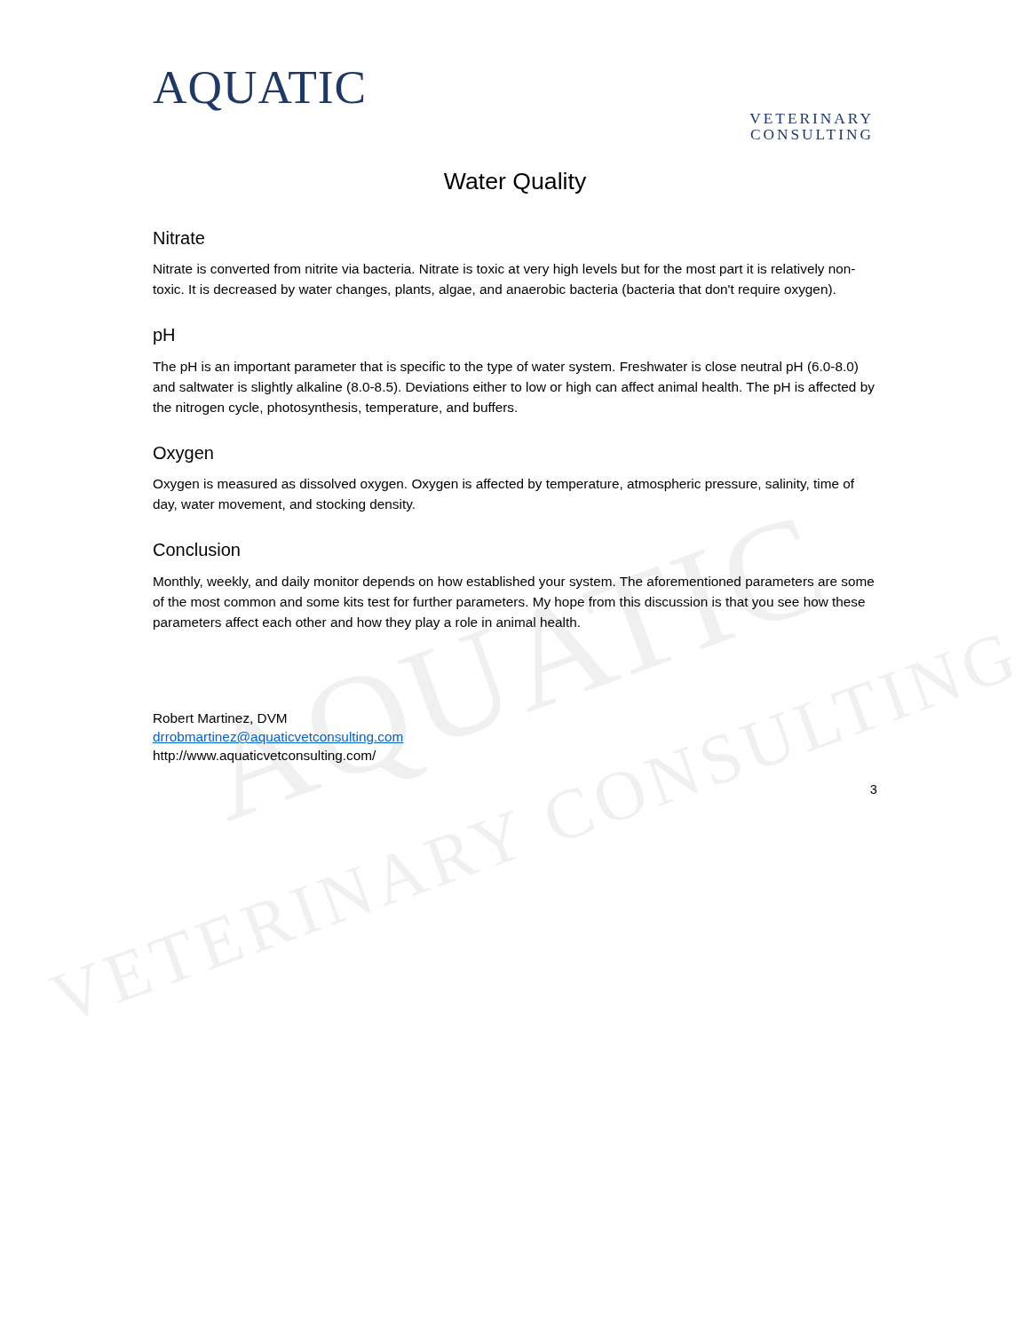AQUATIC
VETERINARY CONSULTING
AQUATIC
VETERINARY
CONSULTING
Water Quality
Nitrate
Nitrate is converted from nitrite via bacteria. Nitrate is toxic at very high levels but for the most part it is relatively non-toxic. It is decreased by water changes, plants, algae, and anaerobic bacteria (bacteria that don't require oxygen).
pH
The pH is an important parameter that is specific to the type of water system. Freshwater is close neutral pH (6.0-8.0) and saltwater is slightly alkaline (8.0-8.5). Deviations either to low or high can affect animal health. The pH is affected by the nitrogen cycle, photosynthesis, temperature, and buffers.
Oxygen
Oxygen is measured as dissolved oxygen. Oxygen is affected by temperature, atmospheric pressure, salinity, time of day, water movement, and stocking density.
Conclusion
Monthly, weekly, and daily monitor depends on how established your system. The aforementioned parameters are some of the most common and some kits test for further parameters. My hope from this discussion is that you see how these parameters affect each other and how they play a role in animal health.
Robert Martinez, DVM
drrobmartinez@aquaticvetconsulting.com
http://www.aquaticvetconsulting.com/
3